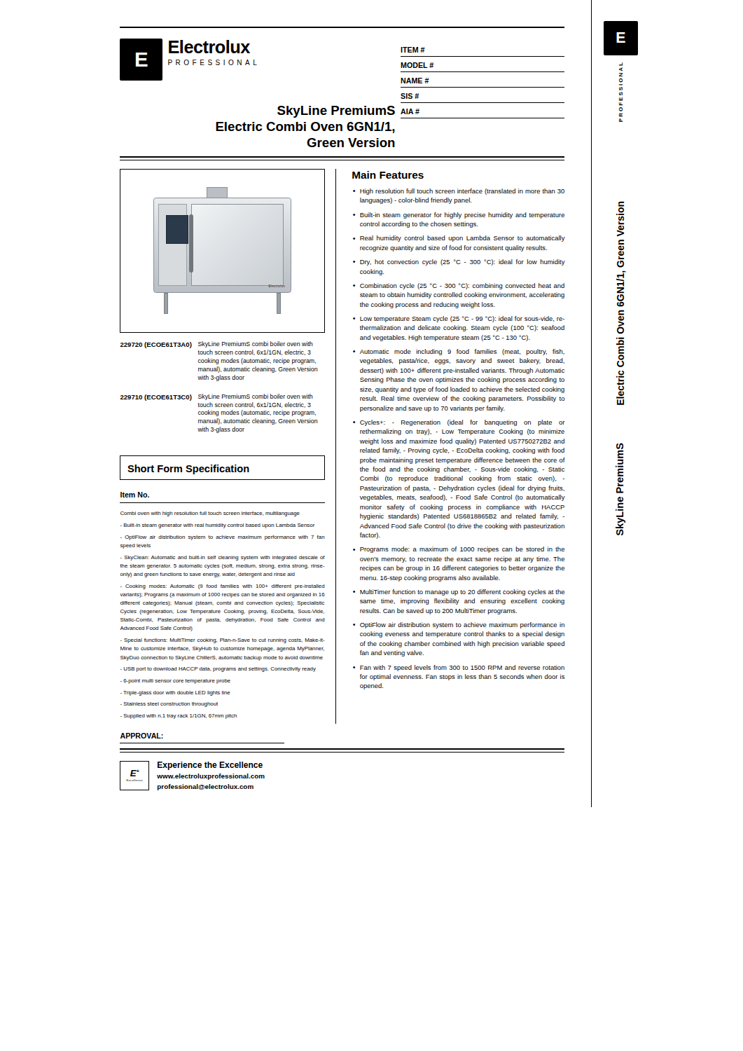E
PROFESSIONAL
Electric Combi Oven 6GN1/1, Green Version
SkyLine PremiumS
E
Electrolux
PROFESSIONAL
SkyLine PremiumS
Electric Combi Oven 6GN1/1,
Green Version
ITEM #
MODEL #
NAME #
SIS #
AIA #
Electrolux
| 229720 (ECOE61T3A0) | SkyLine PremiumS combi boiler oven with touch screen control, 6x1/1GN, electric, 3 cooking modes (automatic, recipe program, manual), automatic cleaning, Green Version with 3-glass door |
| 229710 (ECOE61T3C0) | SkyLine PremiumS combi boiler oven with touch screen control, 6x1/1GN, electric, 3 cooking modes (automatic, recipe program, manual), automatic cleaning, Green Version with 3-glass door |
Short Form Specification
Item No.
Combi oven with high resolution full touch screen interface, multilanguage
- Built-in steam generator with real humidity control based upon Lambda Sensor
- OptiFlow air distribution system to achieve maximum performance with 7 fan speed levels
- SkyClean: Automatic and built-in self cleaning system with integrated descale of the steam generator. 5 automatic cycles (soft, medium, strong, extra strong, rinse-only) and green functions to save energy, water, detergent and rinse aid
- Cooking modes: Automatic (9 food families with 100+ different pre-installed variants); Programs (a maximum of 1000 recipes can be stored and organized in 16 different categories); Manual (steam, combi and convection cycles); Specialistic Cycles (regeneration, Low Temperature Cooking, proving, EcoDelta, Sous-Vide, Static-Combi, Pasteurization of pasta, dehydration, Food Safe Control and Advanced Food Safe Control)
- Special functions: MultiTimer cooking, Plan-n-Save to cut running costs, Make-it-Mine to customize interface, SkyHub to customize homepage, agenda MyPlanner, SkyDuo connection to SkyLine ChillerS, automatic backup mode to avoid downtime
- USB port to download HACCP data, programs and settings. Connectivity ready
- 6-point multi sensor core temperature probe
- Triple-glass door with double LED lights line
- Stainless steel construction throughout
- Supplied with n.1 tray rack 1/1GN, 67mm pitch
Main Features
High resolution full touch screen interface (translated in more than 30 languages) - color-blind friendly panel.
Built-in steam generator for highly precise humidity and temperature control according to the chosen settings.
Real humidity control based upon Lambda Sensor to automatically recognize quantity and size of food for consistent quality results.
Dry, hot convection cycle (25 °C - 300 °C): ideal for low humidity cooking.
Combination cycle (25 °C - 300 °C): combining convected heat and steam to obtain humidity controlled cooking environment, accelerating the cooking process and reducing weight loss.
Low temperature Steam cycle (25 °C - 99 °C): ideal for sous-vide, re-thermalization and delicate cooking. Steam cycle (100 °C): seafood and vegetables. High temperature steam (25 °C - 130 °C).
Automatic mode including 9 food families (meat, poultry, fish, vegetables, pasta/rice, eggs, savory and sweet bakery, bread, dessert) with 100+ different pre-installed variants. Through Automatic Sensing Phase the oven optimizes the cooking process according to size, quantity and type of food loaded to achieve the selected cooking result. Real time overview of the cooking parameters. Possibility to personalize and save up to 70 variants per family.
Cycles+: - Regeneration (ideal for banqueting on plate or rethermalizing on tray), - Low Temperature Cooking (to minimize weight loss and maximize food quality) Patented US7750272B2 and related family, - Proving cycle, - EcoDelta cooking, cooking with food probe maintaining preset temperature difference between the core of the food and the cooking chamber, - Sous-vide cooking, - Static Combi (to reproduce traditional cooking from static oven), - Pasteurization of pasta, - Dehydration cycles (ideal for drying fruits, vegetables, meats, seafood), - Food Safe Control (to automatically monitor safety of cooking process in compliance with HACCP hygienic standards) Patented US6818865B2 and related family, - Advanced Food Safe Control (to drive the cooking with pasteurization factor).
Programs mode: a maximum of 1000 recipes can be stored in the oven's memory, to recreate the exact same recipe at any time. The recipes can be group in 16 different categories to better organize the menu. 16-step cooking programs also available.
MultiTimer function to manage up to 20 different cooking cycles at the same time, improving flexibility and ensuring excellent cooking results. Can be saved up to 200 MultiTimer programs.
OptiFlow air distribution system to achieve maximum performance in cooking eveness and temperature control thanks to a special design of the cooking chamber combined with high precision variable speed fan and venting valve.
Fan with 7 speed levels from 300 to 1500 RPM and reverse rotation for optimal evenness. Fan stops in less than 5 seconds when door is opened.
APPROVAL:
E+
Excellence
Experience the Excellence
www.electroluxprofessional.com
professional@electrolux.com